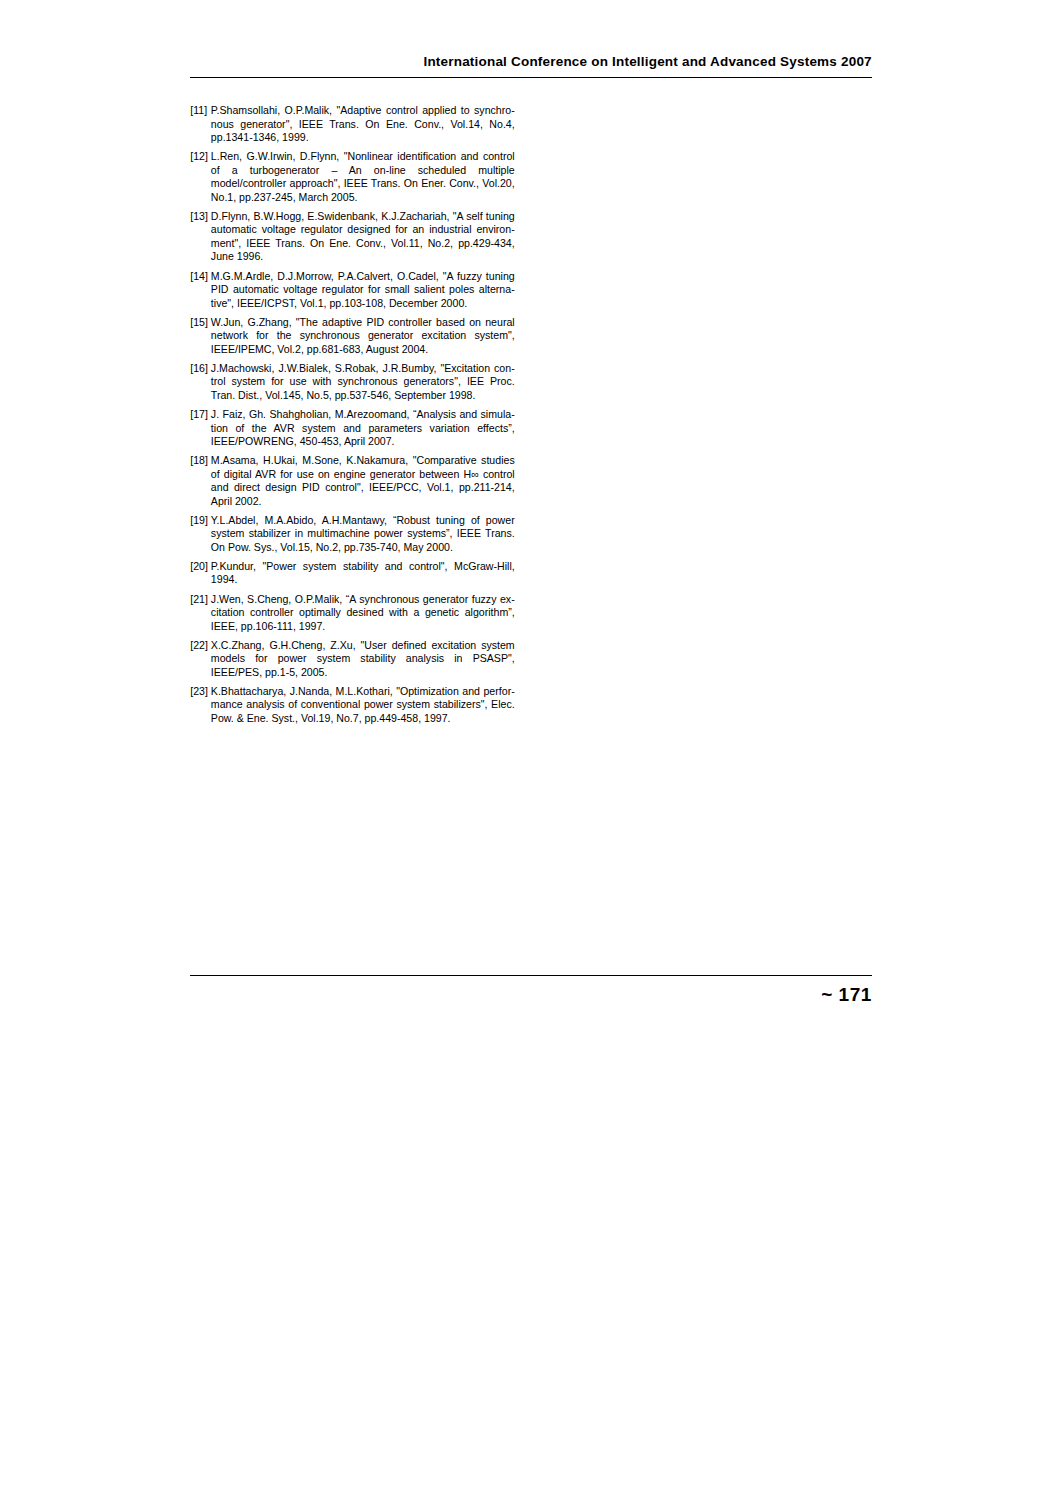International Conference on Intelligent and Advanced Systems 2007
[11] P.Shamsollahi, O.P.Malik, "Adaptive control applied to synchronous generator", IEEE Trans. On Ene. Conv., Vol.14, No.4, pp.1341-1346, 1999.
[12] L.Ren, G.W.Irwin, D.Flynn, "Nonlinear identification and control of a turbogenerator – An on-line scheduled multiple model/controller approach", IEEE Trans. On Ener. Conv., Vol.20, No.1, pp.237-245, March 2005.
[13] D.Flynn, B.W.Hogg, E.Swidenbank, K.J.Zachariah, "A self tuning automatic voltage regulator designed for an industrial environment", IEEE Trans. On Ene. Conv., Vol.11, No.2, pp.429-434, June 1996.
[14] M.G.M.Ardle, D.J.Morrow, P.A.Calvert, O.Cadel, "A fuzzy tuning PID automatic voltage regulator for small salient poles alternative", IEEE/ICPST, Vol.1, pp.103-108, December 2000.
[15] W.Jun, G.Zhang, "The adaptive PID controller based on neural network for the synchronous generator excitation system", IEEE/IPEMC, Vol.2, pp.681-683, August 2004.
[16] J.Machowski, J.W.Bialek, S.Robak, J.R.Bumby, "Excitation control system for use with synchronous generators", IEE Proc. Tran. Dist., Vol.145, No.5, pp.537-546, September 1998.
[17] J. Faiz, Gh. Shahgholian, M.Arezoomand, “Analysis and simulation of the AVR system and parameters variation effects”, IEEE/POWRENG, 450-453, April 2007.
[18] M.Asama, H.Ukai, M.Sone, K.Nakamura, "Comparative studies of digital AVR for use on engine generator between H∞ control and direct design PID control", IEEE/PCC, Vol.1, pp.211-214, April 2002.
[19] Y.L.Abdel, M.A.Abido, A.H.Mantawy, “Robust tuning of power system stabilizer in multimachine power systems”, IEEE Trans. On Pow. Sys., Vol.15, No.2, pp.735-740, May 2000.
[20] P.Kundur, "Power system stability and control", McGraw-Hill, 1994.
[21] J.Wen, S.Cheng, O.P.Malik, “A synchronous generator fuzzy excitation controller optimally desined with a genetic algorithm”, IEEE, pp.106-111, 1997.
[22] X.C.Zhang, G.H.Cheng, Z.Xu, "User defined excitation system models for power system stability analysis in PSASP", IEEE/PES, pp.1-5, 2005.
[23] K.Bhattacharya, J.Nanda, M.L.Kothari, "Optimization and performance analysis of conventional power system stabilizers", Elec. Pow. & Ene. Syst., Vol.19, No.7, pp.449-458, 1997.
~ 171